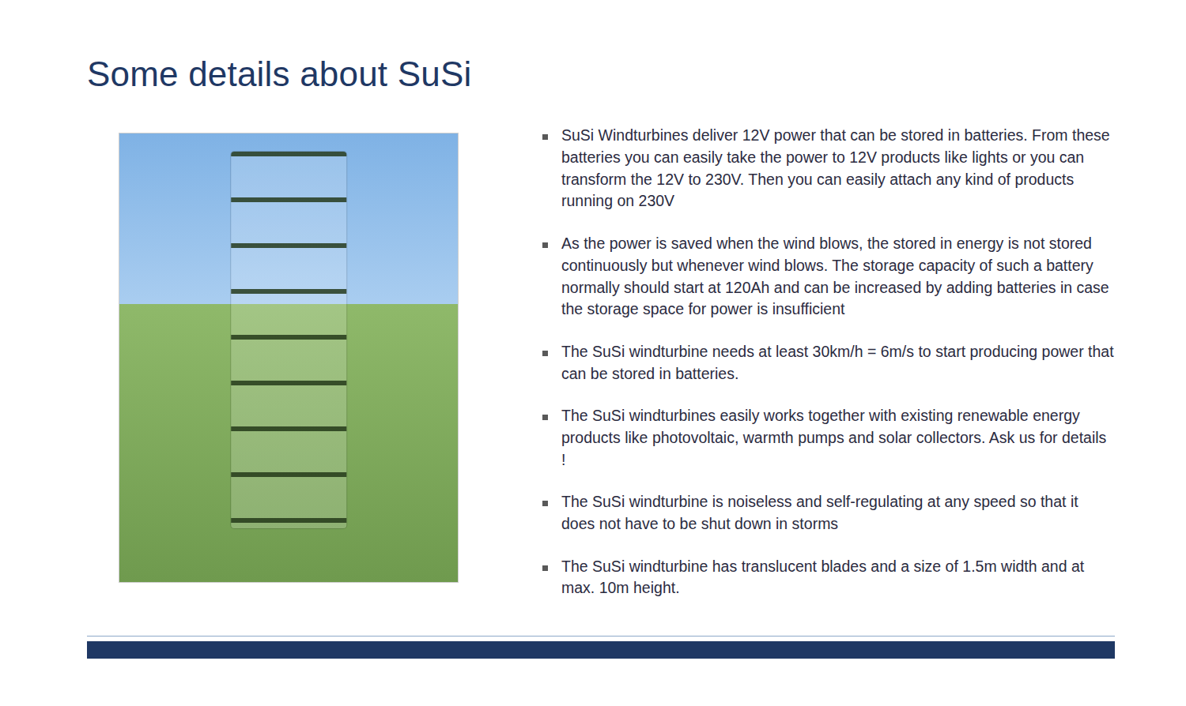Some details about SuSi
SuSi Windturbines deliver 12V power that can be stored in batteries. From these batteries you can easily take the power to 12V products like lights or you can transform the 12V to 230V. Then you can easily attach any kind of products running on 230V
As the power is saved when the wind blows, the stored in energy is not stored continuously but whenever wind blows. The storage capacity of such a battery normally should start at 120Ah and can be increased by adding batteries in case the storage space for power is insufficient
The SuSi windturbine needs at least 30km/h = 6m/s to start producing power that can be stored in batteries.
The SuSi windturbines easily works together with existing renewable energy products like photovoltaic, warmth pumps and solar collectors. Ask us for details !
The SuSi windturbine is noiseless and self-regulating at any speed so that it does not have to be shut down in storms
The SuSi windturbine has translucent blades and a size of 1.5m width and at max. 10m height.